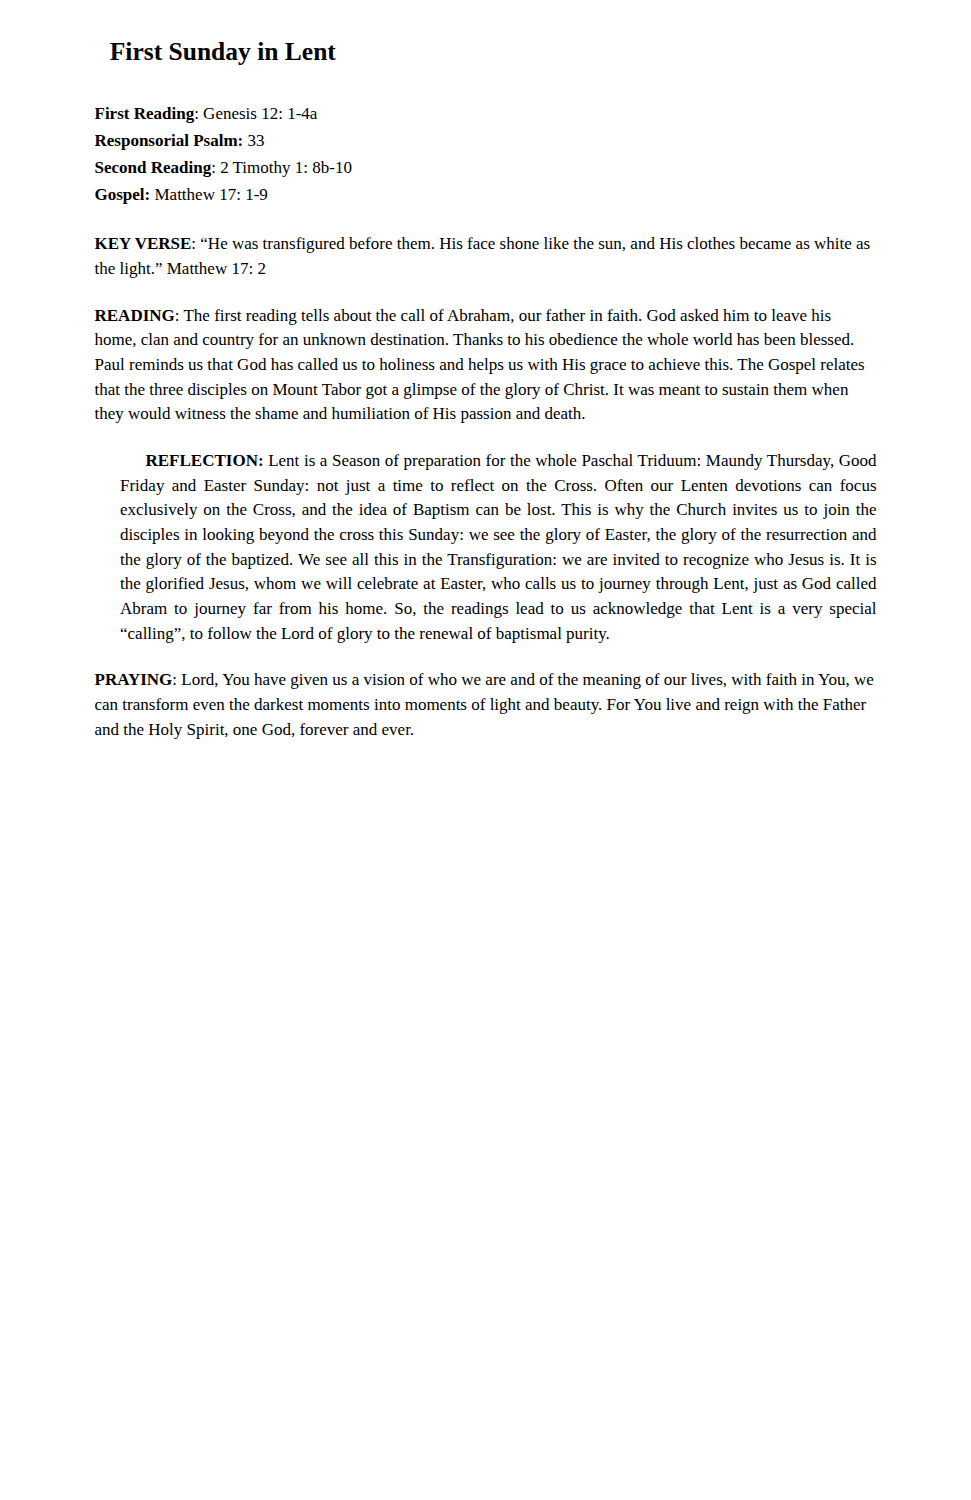First Sunday in Lent
First Reading: Genesis 12: 1-4a
Responsorial Psalm: 33
Second Reading: 2 Timothy 1: 8b-10
Gospel: Matthew 17: 1-9
KEY VERSE: “He was transfigured before them. His face shone like the sun, and His clothes became as white as the light.” Matthew 17: 2
READING: The first reading tells about the call of Abraham, our father in faith. God asked him to leave his home, clan and country for an unknown destination. Thanks to his obedience the whole world has been blessed. Paul reminds us that God has called us to holiness and helps us with His grace to achieve this. The Gospel relates that the three disciples on Mount Tabor got a glimpse of the glory of Christ. It was meant to sustain them when they would witness the shame and humiliation of His passion and death.
REFLECTION: Lent is a Season of preparation for the whole Paschal Triduum: Maundy Thursday, Good Friday and Easter Sunday: not just a time to reflect on the Cross. Often our Lenten devotions can focus exclusively on the Cross, and the idea of Baptism can be lost. This is why the Church invites us to join the disciples in looking beyond the cross this Sunday: we see the glory of Easter, the glory of the resurrection and the glory of the baptized. We see all this in the Transfiguration: we are invited to recognize who Jesus is. It is the glorified Jesus, whom we will celebrate at Easter, who calls us to journey through Lent, just as God called Abram to journey far from his home. So, the readings lead to us acknowledge that Lent is a very special “calling”, to follow the Lord of glory to the renewal of baptismal purity.
PRAYING: Lord, You have given us a vision of who we are and of the meaning of our lives, with faith in You, we can transform even the darkest moments into moments of light and beauty. For You live and reign with the Father and the Holy Spirit, one God, forever and ever.